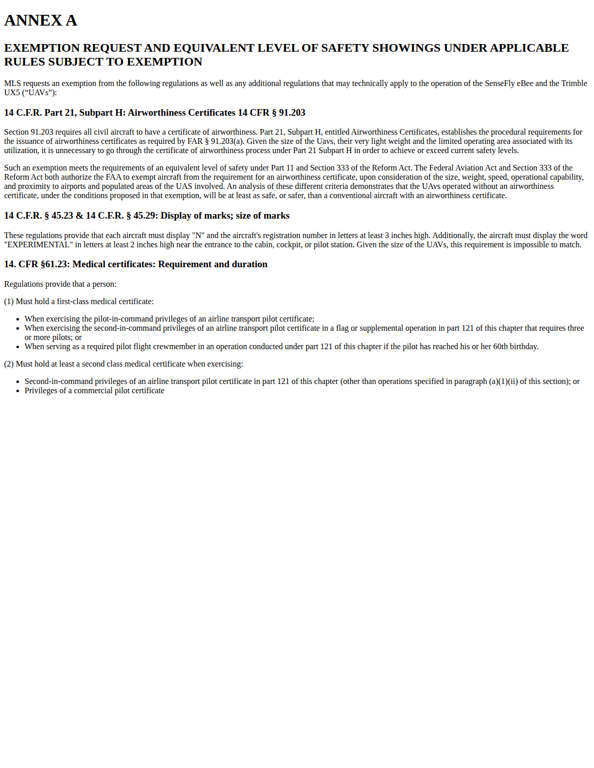ANNEX A
EXEMPTION REQUEST AND EQUIVALENT LEVEL OF SAFETY SHOWINGS UNDER APPLICABLE RULES SUBJECT TO EXEMPTION
MLS requests an exemption from the following regulations as well as any additional regulations that may technically apply to the operation of the SenseFly eBee and the Trimble UX5 (“UAVs”):
14 C.F.R. Part 21, Subpart H: Airworthiness Certificates 14 CFR § 91.203
Section 91.203 requires all civil aircraft to have a certificate of airworthiness. Part 21, Subpart H, entitled Airworthiness Certificates, establishes the procedural requirements for the issuance of airworthiness certificates as required by FAR § 91.203(a). Given the size of the Uavs, their very light weight and the limited operating area associated with its utilization, it is unnecessary to go through the certificate of airworthiness process under Part 21 Subpart H in order to achieve or exceed current safety levels.
Such an exemption meets the requirements of an equivalent level of safety under Part 11 and Section 333 of the Reform Act. The Federal Aviation Act and Section 333 of the Reform Act both authorize the FAA to exempt aircraft from the requirement for an airworthiness certificate, upon consideration of the size, weight, speed, operational capability, and proximity to airports and populated areas of the UAS involved. An analysis of these different criteria demonstrates that the UAvs operated without an airworthiness certificate, under the conditions proposed in that exemption, will be at least as safe, or safer, than a conventional aircraft with an airworthiness certificate.
14 C.F.R. § 45.23 & 14 C.F.R. § 45.29: Display of marks; size of marks
These regulations provide that each aircraft must display "N" and the aircraft's registration number in letters at least 3 inches high. Additionally, the aircraft must display the word "EXPERIMENTAL" in letters at least 2 inches high near the entrance to the cabin, cockpit, or pilot station. Given the size of the UAVs, this requirement is impossible to match.
14. CFR §61.23: Medical certificates: Requirement and duration
Regulations provide that a person:
(1) Must hold a first-class medical certificate:
When exercising the pilot-in-command privileges of an airline transport pilot certificate;
When exercising the second-in-command privileges of an airline transport pilot certificate in a flag or supplemental operation in part 121 of this chapter that requires three or more pilots; or
When serving as a required pilot flight crewmember in an operation conducted under part 121 of this chapter if the pilot has reached his or her 60th birthday.
(2) Must hold at least a second class medical certificate when exercising:
Second-in-command privileges of an airline transport pilot certificate in part 121 of this chapter (other than operations specified in paragraph (a)(1)(ii) of this section); or
Privileges of a commercial pilot certificate